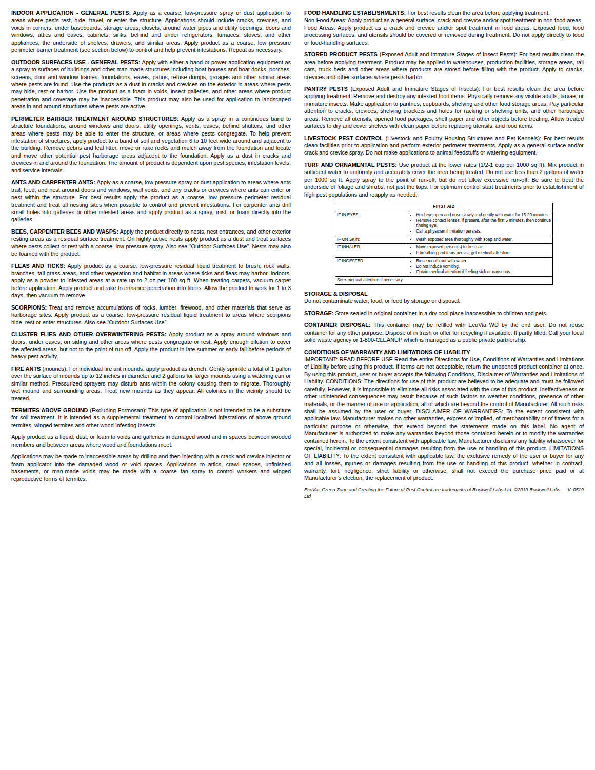INDOOR APPLICATION - GENERAL PESTS: Apply as a coarse, low-pressure spray or dust application to areas where pests rest, hide, travel, or enter the structure. Applications should include cracks, crevices, and voids in corners, under baseboards, storage areas, closets, around water pipes and utility openings, doors and windows, attics and eaves, cabinets, sinks, behind and under refrigerators, furnaces, stoves, and other appliances, the underside of shelves, drawers, and similar areas. Apply product as a coarse, low pressure perimeter barrier treatment (see section below) to control and help prevent infestations. Repeat as necessary.
OUTDOOR SURFACES USE - GENERAL PESTS: Apply with either a hand or power application equipment as a spray to surfaces of buildings and other man-made structures including boat houses and boat docks, porches, screens, door and window frames, foundations, eaves, patios, refuse dumps, garages and other similar areas where pests are found. Use the products as a dust in cracks and crevices on the exterior in areas where pests may hide, rest or harbor. Use the product as a foam in voids, insect galleries, and other areas where product penetration and coverage may be inaccessible. This product may also be used for application to landscaped areas in and around structures where pests are active.
PERIMETER BARRIER TREATMENT AROUND STRUCTURES: Apply as a spray in a continuous band to structure foundations, around windows and doors, utility openings, vents, eaves, behind shutters, and other areas where pests may be able to enter the structure, or areas where pests congregate. To help prevent infestation of structures, apply product to a band of soil and vegetation 6 to 10 feet wide around and adjacent to the building. Remove debris and leaf litter, move or rake rocks and mulch away from the foundation and locate and move other potential pest harborage areas adjacent to the foundation. Apply as a dust in cracks and crevices in and around the foundation. The amount of product is dependent upon pest species, infestation levels, and service intervals.
ANTS AND CARPENTER ANTS: Apply as a coarse, low pressure spray or dust application to areas where ants trail, feed, and nest around doors and windows, wall voids, and any cracks or crevices where ants can enter or nest within the structure. For best results apply the product as a coarse, low pressure perimeter residual treatment and treat all nesting sites when possible to control and prevent infestations. For carpenter ants drill small holes into galleries or other infested areas and apply product as a spray, mist, or foam directly into the galleries.
BEES, CARPENTER BEES AND WASPS: Apply the product directly to nests, nest entrances, and other exterior resting areas as a residual surface treatment. On highly active nests apply product as a dust and treat surfaces where pests collect or rest with a coarse, low pressure spray. Also see “Outdoor Surfaces Use”. Nests may also be foamed with the product.
FLEAS AND TICKS: Apply product as a coarse, low-pressure residual liquid treatment to brush, rock walls, branches, tall grass areas, and other vegetation and habitat in areas where ticks and fleas may harbor. Indoors, apply as a powder to infested areas at a rate up to 2 oz per 100 sq ft. When treating carpets, vacuum carpet before application. Apply product and rake to enhance penetration into fibers. Allow the product to work for 1 to 3 days, then vacuum to remove.
SCORPIONS: Treat and remove accumulations of rocks, lumber, firewood, and other materials that serve as harborage sites. Apply product as a coarse, low-pressure residual liquid treatment to areas where scorpions hide, rest or enter structures. Also see “Outdoor Surfaces Use”.
CLUSTER FLIES AND OTHER OVERWINTERING PESTS: Apply product as a spray around windows and doors, under eaves, on siding and other areas where pests congregate or rest. Apply enough dilution to cover the affected areas, but not to the point of run-off. Apply the product in late summer or early fall before periods of heavy pest activity.
FIRE ANTS (mounds): For individual fire ant mounds, apply product as drench. Gently sprinkle a total of 1 gallon over the surface of mounds up to 12 inches in diameter and 2 gallons for larger mounds using a watering can or similar method. Pressurized sprayers may disturb ants within the colony causing them to migrate. Thoroughly wet mound and surrounding areas. Treat new mounds as they appear. All colonies in the vicinity should be treated.
TERMITES ABOVE GROUND (Excluding Formosan): This type of application is not intended to be a substitute for soil treatment. It is intended as a supplemental treatment to control localized infestations of above ground termites, winged termites and other wood-infesting insects.
Apply product as a liquid, dust, or foam to voids and galleries in damaged wood and in spaces between wooded members and between areas where wood and foundations meet.
Applications may be made to inaccessible areas by drilling and then injecting with a crack and crevice injector or foam applicator into the damaged wood or void spaces. Applications to attics, crawl spaces, unfinished basements, or man-made voids may be made with a coarse fan spray to control workers and winged reproductive forms of termites.
FOOD HANDLING ESTABLISHMENTS: For best results clean the area before applying treatment.
Non-Food Areas: Apply product as a general surface, crack and crevice and/or spot treatment in non-food areas.
Food Areas: Apply product as a crack and crevice and/or spot treatment in food areas. Exposed food, food processing surfaces, and utensils should be covered or removed during treatment. Do not apply directly to food or food-handling surfaces.
STORED PRODUCT PESTS (Exposed Adult and Immature Stages of Insect Pests): For best results clean the area before applying treatment. Product may be applied to warehouses, production facilities, storage areas, rail cars, truck beds and other areas where products are stored before filling with the product. Apply to cracks, crevices and other surfaces where pests harbor.
PANTRY PESTS (Exposed Adult and Immature Stages of Insects): For best results clean the area before applying treatment. Remove and destroy any infested food items. Physically remove any visible adults, larvae, or immature insects. Make application to pantries, cupboards, shelving and other food storage areas. Pay particular attention to cracks, crevices, shelving brackets and holes for racking or shelving units, and other harborage areas. Remove all utensils, opened food packages, shelf paper and other objects before treating. Allow treated surfaces to dry and cover shelves with clean paper before replacing utensils, and food items.
LIVESTOCK PEST CONTROL (Livestock and Poultry Housing Structures and Pet Kennels): For best results clean facilities prior to application and perform exterior perimeter treatments. Apply as a general surface and/or crack and crevice spray. Do not make applications to animal feedstuffs or watering equipment.
TURF AND ORNAMENTAL PESTS: Use product at the lower rates (1/2-1 cup per 1000 sq ft). Mix product in sufficient water to uniformly and accurately cover the area being treated. Do not use less than 2 gallons of water per 1000 sq ft. Apply spray to the point of run-off, but do not allow excessive run-off. Be sure to treat the underside of foliage and shrubs, not just the tops. For optimum control start treatments prior to establishment of high pest populations and reapply as needed.
| FIRST AID |
| --- |
| IF IN EYES: | Hold eye open and rinse slowly and gently with water for 15-20 minutes. Remove contact lenses, if present, after the first 5 minutes, then continue rinsing eye. Call a physician if irritation persists. |
| IF ON SKIN: | Wash exposed area thoroughly with soap and water. |
| IF INHALED: | Move exposed person(s) to fresh air. If breathing problems persist, get medical attention. |
| IF INGESTED: | Rinse mouth out with water. Do not induce vomiting. Obtain medical attention if feeling sick or nauseous. |
| Seek medical attention if necessary. |
STORAGE & DISPOSAL
Do not contaminate water, food, or feed by storage or disposal.
STORAGE: Store sealed in original container in a dry cool place inaccessible to children and pets.
CONTAINER DISPOSAL: This container may be refilled with EcoVia WD by the end user. Do not reuse container for any other purpose. Dispose of in trash or offer for recycling if available. If partly filled: Call your local solid waste agency or 1-800-CLEANUP which is managed as a public private partnership.
CONDITIONS OF WARRANTY AND LIMITATIONS OF LIABILITY
IMPORTANT: READ BEFORE USE Read the entire Directions for Use, Conditions of Warranties and Limitations of Liability before using this product. If terms are not acceptable, return the unopened product container at once. By using this product, user or buyer accepts the following Conditions, Disclaimer of Warranties and Limitations of Liability. CONDITIONS: The directions for use of this product are believed to be adequate and must be followed carefully. However, it is impossible to eliminate all risks associated with the use of this product. Ineffectiveness or other unintended consequences may result because of such factors as weather conditions, presence of other materials, or the manner of use or application, all of which are beyond the control of Manufacturer. All such risks shall be assumed by the user or buyer. DISCLAIMER OF WARRANTIES: To the extent consistent with applicable law, Manufacturer makes no other warranties, express or implied, of merchantability or of fitness for a particular purpose or otherwise, that extend beyond the statements made on this label. No agent of Manufacturer is authorized to make any warranties beyond those contained herein or to modify the warranties contained herein. To the extent consistent with applicable law, Manufacturer disclaims any liability whatsoever for special, incidental or consequential damages resulting from the use or handling of this product. LIMITATIONS OF LIABILITY: To the extent consistent with applicable law, the exclusive remedy of the user or buyer for any and all losses, injuries or damages resulting from the use or handling of this product, whether in contract, warranty, tort, negligence, strict liability or otherwise, shall not exceed the purchase price paid or at Manufacturer’s election, the replacement of product.
V.:0519 EcoVia, Green Zone and Creating the Future of Pest Control are trademarks of Rockwell Labs Ltd. ©2019 Rockwell Labs Ltd